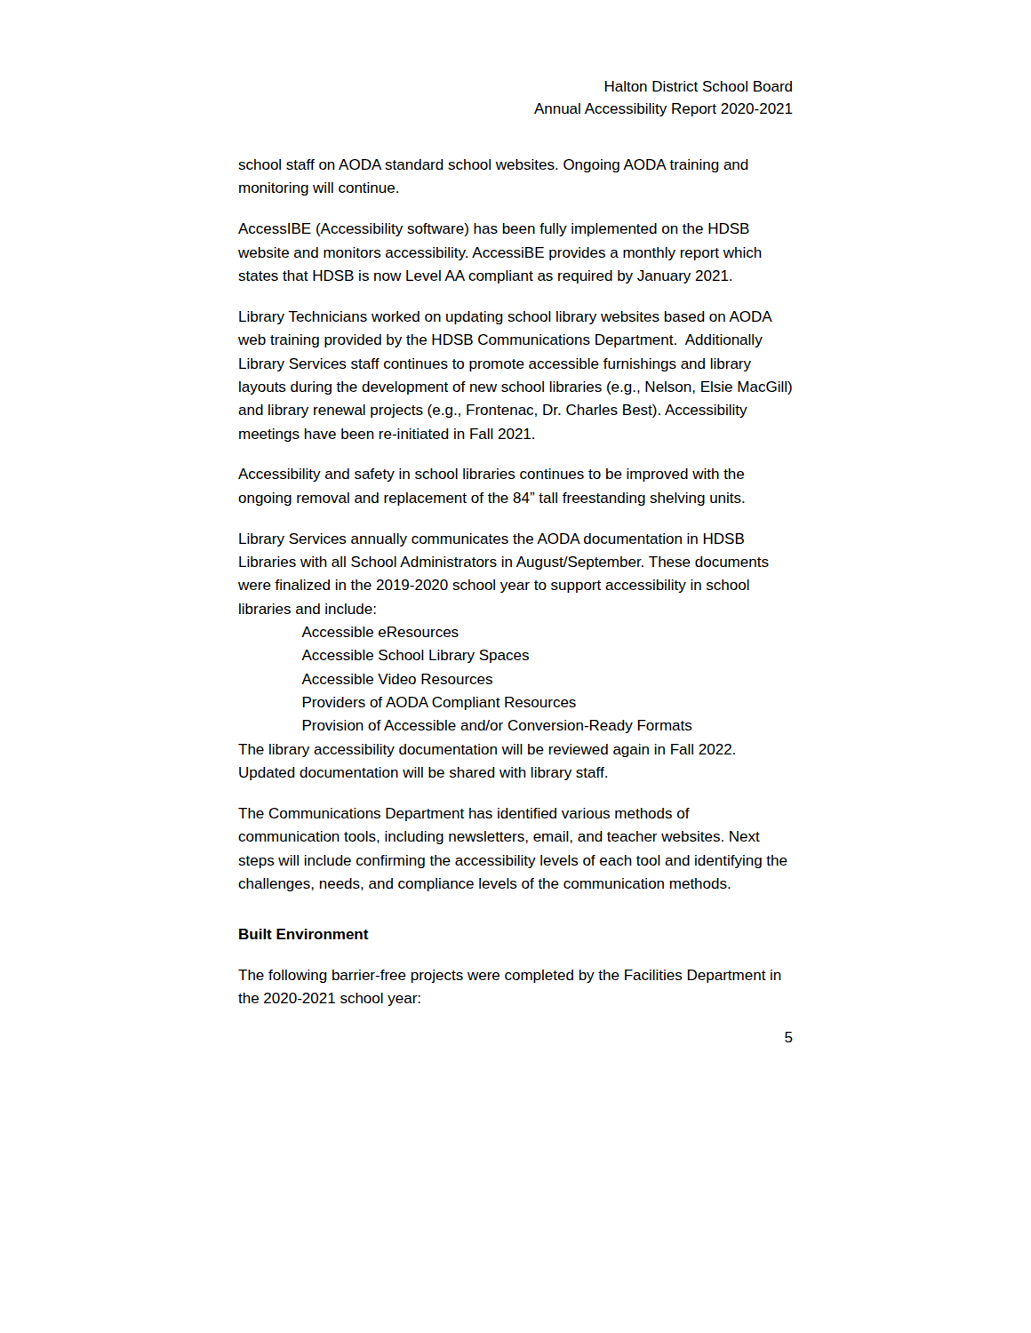Halton District School Board
Annual Accessibility Report 2020-2021
school staff on AODA standard school websites. Ongoing AODA training and monitoring will continue.
AccessIBE (Accessibility software) has been fully implemented on the HDSB website and monitors accessibility. AccessiBE provides a monthly report which states that HDSB is now Level AA compliant as required by January 2021.
Library Technicians worked on updating school library websites based on AODA web training provided by the HDSB Communications Department. Additionally Library Services staff continues to promote accessible furnishings and library layouts during the development of new school libraries (e.g., Nelson, Elsie MacGill) and library renewal projects (e.g., Frontenac, Dr. Charles Best). Accessibility meetings have been re-initiated in Fall 2021.
Accessibility and safety in school libraries continues to be improved with the ongoing removal and replacement of the 84” tall freestanding shelving units.
Library Services annually communicates the AODA documentation in HDSB Libraries with all School Administrators in August/September. These documents were finalized in the 2019-2020 school year to support accessibility in school libraries and include:
Accessible eResources
Accessible School Library Spaces
Accessible Video Resources
Providers of AODA Compliant Resources
Provision of Accessible and/or Conversion-Ready Formats
The library accessibility documentation will be reviewed again in Fall 2022. Updated documentation will be shared with library staff.
The Communications Department has identified various methods of communication tools, including newsletters, email, and teacher websites. Next steps will include confirming the accessibility levels of each tool and identifying the challenges, needs, and compliance levels of the communication methods.
Built Environment
The following barrier-free projects were completed by the Facilities Department in the 2020-2021 school year:
5